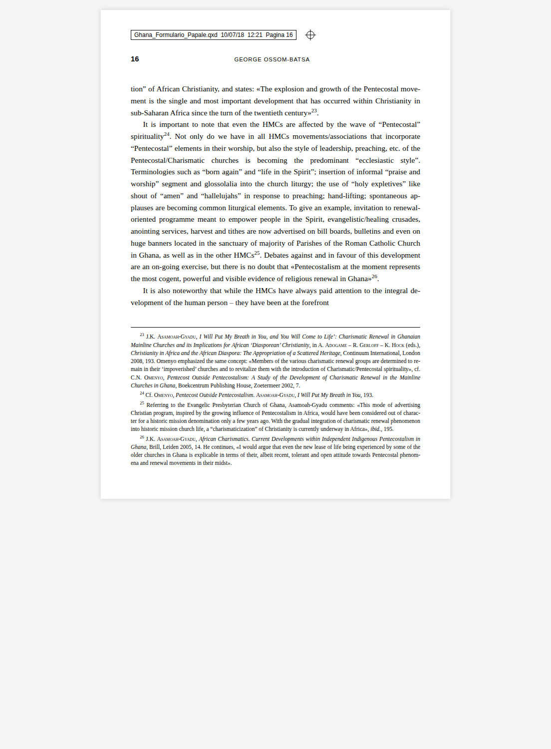Ghana_Formulario_Papale.qxd 10/07/18 12:21 Pagina 16
16 GEORGE OSSOM-BATSA
tion” of African Christianity, and states: «The explosion and growth of the Pentecostal movement is the single and most important development that has occurred within Christianity in sub-Saharan Africa since the turn of the twentieth century»23.
It is important to note that even the HMCs are affected by the wave of “Pentecostal” spirituality24. Not only do we have in all HMCs movements/associations that incorporate “Pentecostal” elements in their worship, but also the style of leadership, preaching, etc. of the Pentecostal/Charismatic churches is becoming the predominant “ecclesiastic style”. Terminologies such as “born again” and “life in the Spirit”; insertion of informal “praise and worship” segment and glossolalia into the church liturgy; the use of “holy expletives” like shout of “amen” and “hallelujahs” in response to preaching; hand-lifting; spontaneous applauses are becoming common liturgical elements. To give an example, invitation to renewal-oriented programme meant to empower people in the Spirit, evangelistic/healing crusades, anointing services, harvest and tithes are now advertised on bill boards, bulletins and even on huge banners located in the sanctuary of majority of Parishes of the Roman Catholic Church in Ghana, as well as in the other HMCs25. Debates against and in favour of this development are an on-going exercise, but there is no doubt that «Pentecostalism at the moment represents the most cogent, powerful and visible evidence of religious renewal in Ghana»26.
It is also noteworthy that while the HMCs have always paid attention to the integral development of the human person – they have been at the forefront
23 J.K. Asamoah-Gyadu, I Will Put My Breath in You, and You Will Come to Life’: Charismatic Renewal in Ghanaian Mainline Churches and its Implications for African ‘Diasporean’ Christianity, in A. Adogame – R. Gerloff – K. Hock (eds.), Christianity in Africa and the African Diaspora: The Appropriation of a Scattered Heritage, Continuum International, London 2008, 193. Omenyo emphasized the same concept: «Members of the various charismatic renewal groups are determined to remain in their ‘impoverished’ churches and to revitalize them with the introduction of Charismatic/Pentecostal spirituality», cf. C.N. Omenyo, Pentecost Outside Pentecostalism: A Study of the Development of Charismatic Renewal in the Mainline Churches in Ghana, Boekcentrum Publishing House, Zoetermeer 2002, 7.
24 Cf. Omenyo, Pentecost Outside Pentecostalism. Asamoah-Gyadu, I Will Put My Breath in You, 193.
25 Referring to the Evangelic Presbyterian Church of Ghana, Asamoah-Gyadu comments: «This mode of advertising Christian program, inspired by the growing influence of Pentecostalism in Africa, would have been considered out of character for a historic mission denomination only a few years ago. With the gradual integration of charismatic renewal phenomenon into historic mission church life, a “charismaticization” of Christianity is currently underway in Africa», ibid., 195.
26 J.K. Asamoah-Gyadu, African Charismatics. Current Developments within Independent Indigenous Pentecostalism in Ghana, Brill, Leiden 2005, 14. He continues, «I would argue that even the new lease of life being experienced by some of the older churches in Ghana is explicable in terms of their, albeit recent, tolerant and open attitude towards Pentecostal phenomena and renewal movements in their midst».